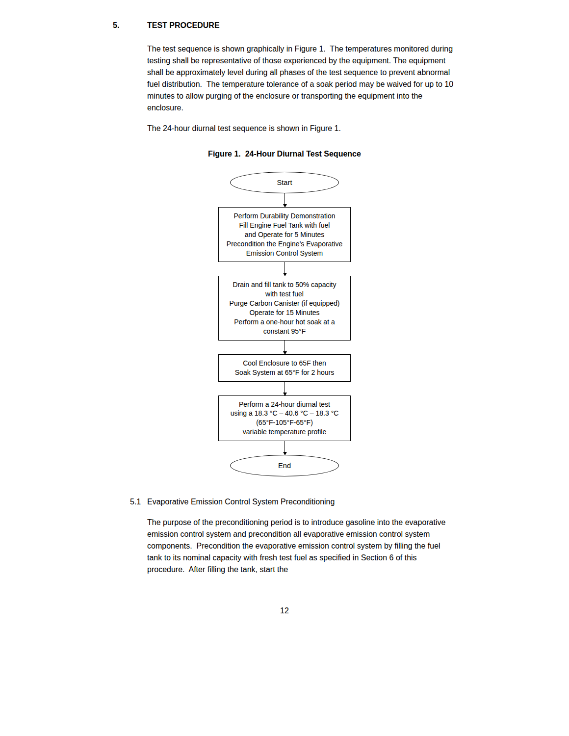5.
TEST PROCEDURE
The test sequence is shown graphically in Figure 1. The temperatures monitored during testing shall be representative of those experienced by the equipment. The equipment shall be approximately level during all phases of the test sequence to prevent abnormal fuel distribution. The temperature tolerance of a soak period may be waived for up to 10 minutes to allow purging of the enclosure or transporting the equipment into the enclosure.
The 24-hour diurnal test sequence is shown in Figure 1.
Figure 1. 24-Hour Diurnal Test Sequence
Start
Perform Durability Demonstration
Fill Engine Fuel Tank with fuel
and Operate for 5 Minutes
Precondition the Engine’s Evaporative
Emission Control System
Drain and fill tank to 50% capacity
with test fuel
Purge Carbon Canister (if equipped)
Operate for 15 Minutes
Perform a one-hour hot soak at a
constant 95°F
Cool Enclosure to 65F then
Soak System at 65°F for 2 hours
Perform a 24-hour diurnal test
using a 18.3 °C – 40.6 °C – 18.3 °C
(65°F-105°F-65°F)
variable temperature profile
End
5.1
Evaporative Emission Control System Preconditioning
The purpose of the preconditioning period is to introduce gasoline into the evaporative emission control system and precondition all evaporative emission control system components. Precondition the evaporative emission control system by filling the fuel tank to its nominal capacity with fresh test fuel as specified in Section 6 of this procedure. After filling the tank, start the
12